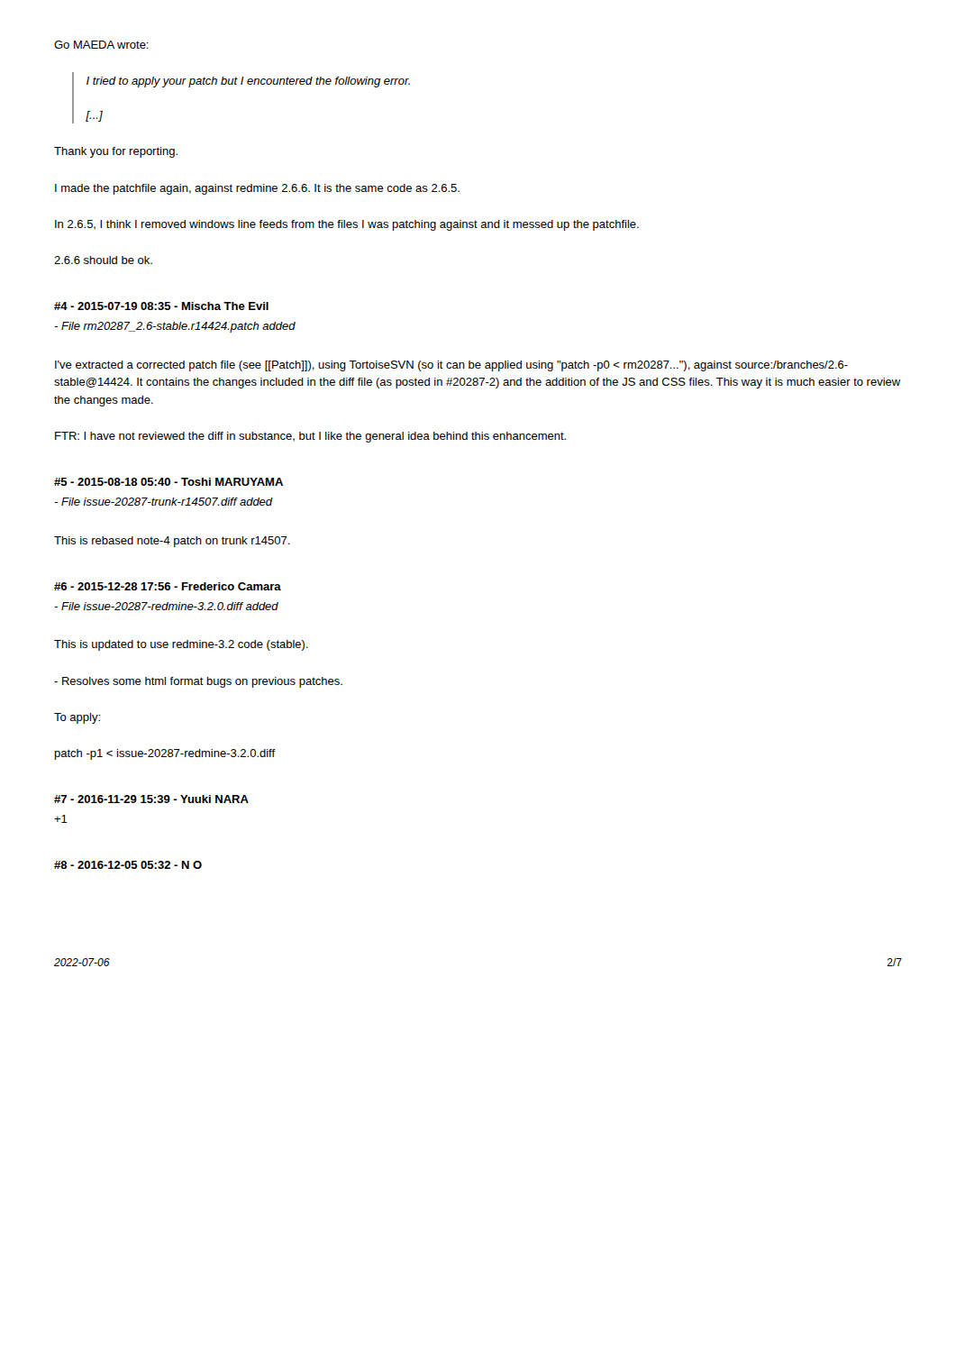Go MAEDA wrote:
I tried to apply your patch but I encountered the following error.
[...]
Thank you for reporting.
I made the patchfile again, against redmine 2.6.6. It is the same code as 2.6.5.
In 2.6.5, I think I removed windows line feeds from the files I was patching against and it messed up the patchfile.
2.6.6 should be ok.
#4 - 2015-07-19 08:35 - Mischa The Evil
- File rm20287_2.6-stable.r14424.patch added
I've extracted a corrected patch file (see [[Patch]]), using TortoiseSVN (so it can be applied using "patch -p0 < rm20287..."), against source:/branches/2.6-stable@14424. It contains the changes included in the diff file (as posted in #20287-2) and the addition of the JS and CSS files. This way it is much easier to review the changes made.
FTR: I have not reviewed the diff in substance, but I like the general idea behind this enhancement.
#5 - 2015-08-18 05:40 - Toshi MARUYAMA
- File issue-20287-trunk-r14507.diff added
This is rebased note-4 patch on trunk r14507.
#6 - 2015-12-28 17:56 - Frederico Camara
- File issue-20287-redmine-3.2.0.diff added
This is updated to use redmine-3.2 code (stable).
- Resolves some html format bugs on previous patches.
To apply:
patch -p1 < issue-20287-redmine-3.2.0.diff
#7 - 2016-11-29 15:39 - Yuuki NARA
+1
#8 - 2016-12-05 05:32 - N O
2022-07-06 2/7